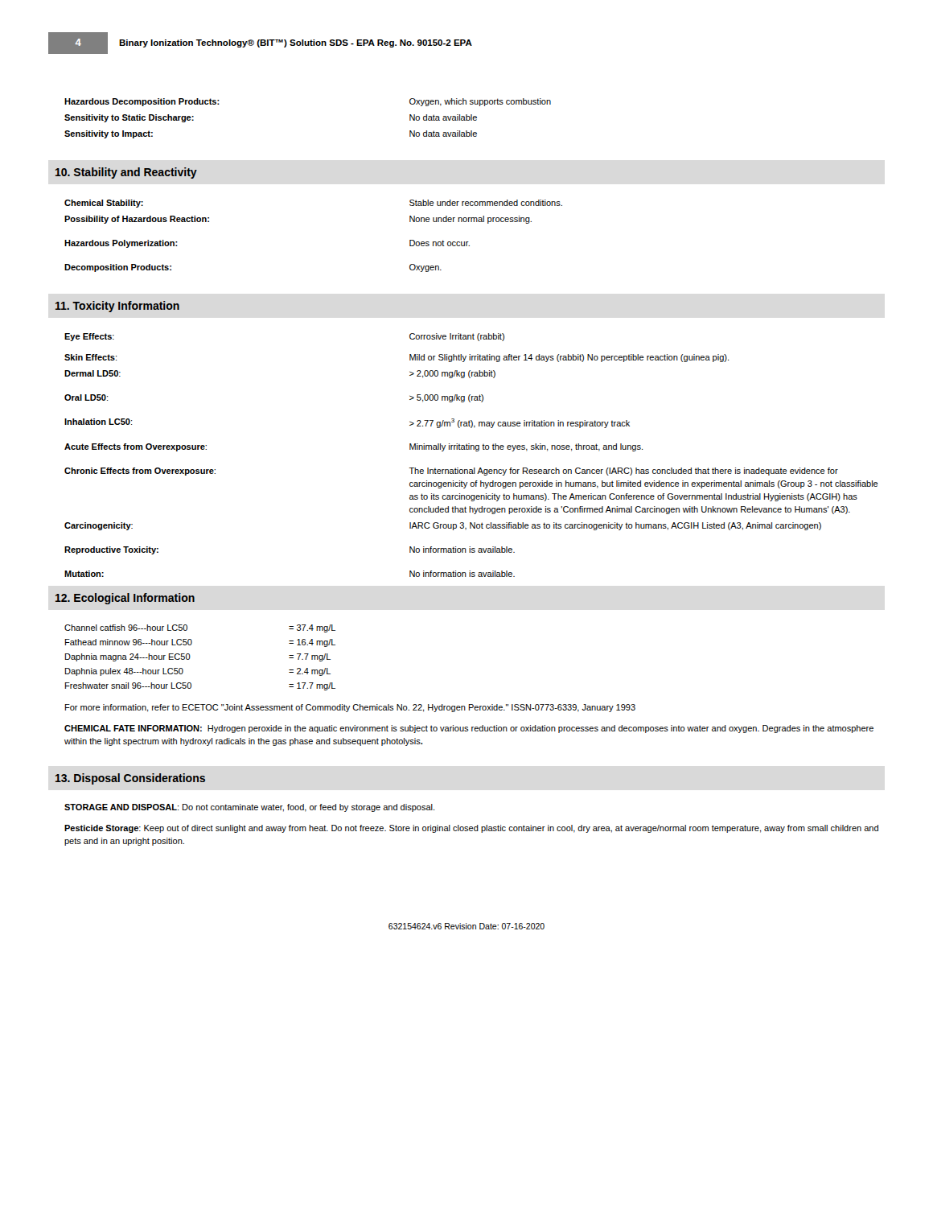4
Binary Ionization Technology® (BIT™) Solution SDS - EPA Reg. No. 90150-2 EPA
| Hazardous Decomposition Products: | Oxygen, which supports combustion |
| Sensitivity to Static Discharge: | No data available |
| Sensitivity to Impact: | No data available |
10. Stability and Reactivity
| Chemical Stability: | Stable under recommended conditions. |
| Possibility of Hazardous Reaction: | None under normal processing. |
| Hazardous Polymerization: | Does not occur. |
| Decomposition Products: | Oxygen. |
11. Toxicity Information
| Eye Effects : | Corrosive Irritant (rabbit) |
| Skin Effects : | Mild or Slightly irritating after 14 days (rabbit) No perceptible reaction (guinea pig). |
| Dermal LD50 : | > 2,000 mg/kg (rabbit) |
| Oral LD50 : | > 5,000 mg/kg (rat) |
| Inhalation LC50 : | > 2.77 g/m 3 (rat), may cause irritation in respiratory track |
| Acute Effects from Overexposure : | Minimally irritating to the eyes, skin, nose, throat, and lungs. |
| Chronic Effects from Overexposure : | The International Agency for Research on Cancer (IARC) has concluded that there is inadequate evidence for carcinogenicity of hydrogen peroxide in humans, but limited evidence in experimental animals (Group 3 - not classifiable as to its carcinogenicity to humans). The American Conference of Governmental Industrial Hygienists (ACGIH) has concluded that hydrogen peroxide is a 'Confirmed Animal Carcinogen with Unknown Relevance to Humans' (A3). |
| Carcinogenicity : | IARC Group 3, Not classifiable as to its carcinogenicity to humans, ACGIH Listed (A3, Animal carcinogen) |
| Reproductive Toxicity: | No information is available. |
| Mutation: | No information is available. |
12. Ecological Information
| Channel catfish 96---hour LC50 | = 37.4 mg/L |
| Fathead minnow 96---hour LC50 | = 16.4 mg/L |
| Daphnia magna 24---hour EC50 | = 7.7 mg/L |
| Daphnia pulex 48---hour LC50 | = 2.4 mg/L |
| Freshwater snail 96---hour LC50 | = 17.7 mg/L |
For more information, refer to ECETOC "Joint Assessment of Commodity Chemicals No. 22, Hydrogen Peroxide." ISSN-0773-6339, January 1993
CHEMICAL FATE INFORMATION: Hydrogen peroxide in the aquatic environment is subject to various reduction or oxidation processes and decomposes into water and oxygen. Degrades in the atmosphere within the light spectrum with hydroxyl radicals in the gas phase and subsequent photolysis.
13. Disposal Considerations
STORAGE AND DISPOSAL: Do not contaminate water, food, or feed by storage and disposal.
Pesticide Storage: Keep out of direct sunlight and away from heat. Do not freeze. Store in original closed plastic container in cool, dry area, at average/normal room temperature, away from small children and pets and in an upright position.
632154624.v6 Revision Date: 07-16-2020